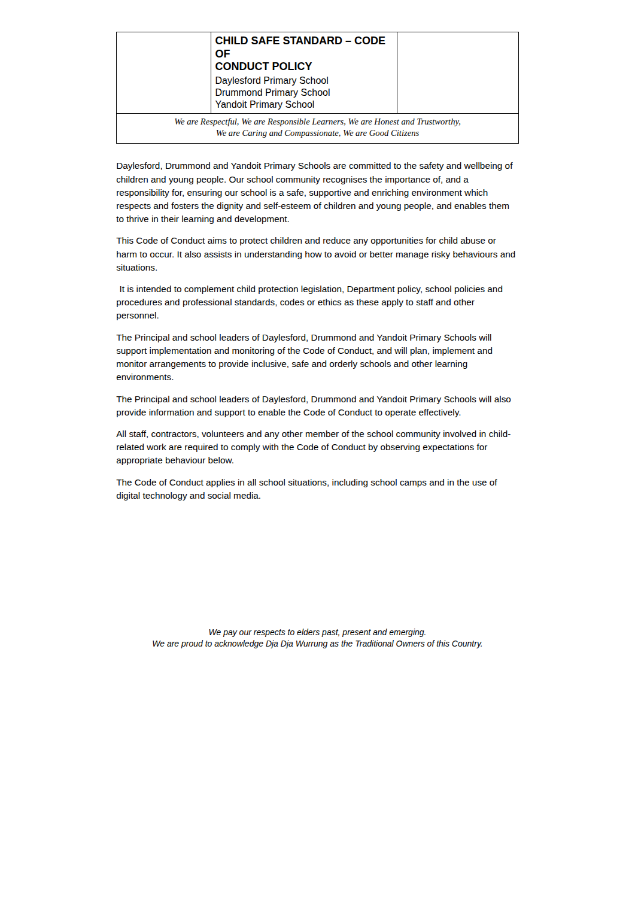| | CHILD SAFE STANDARD – CODE OF CONDUCT POLICY Daylesford Primary School Drummond Primary School Yandoit Primary School | |
We are Respectful, We are Responsible Learners, We are Honest and Trustworthy,
We are Caring and Compassionate, We are Good Citizens
Daylesford, Drummond and Yandoit Primary Schools are committed to the safety and wellbeing of children and young people. Our school community recognises the importance of, and a responsibility for, ensuring our school is a safe, supportive and enriching environment which respects and fosters the dignity and self-esteem of children and young people, and enables them to thrive in their learning and development.
This Code of Conduct aims to protect children and reduce any opportunities for child abuse or harm to occur. It also assists in understanding how to avoid or better manage risky behaviours and situations.
It is intended to complement child protection legislation, Department policy, school policies and procedures and professional standards, codes or ethics as these apply to staff and other personnel.
The Principal and school leaders of Daylesford, Drummond and Yandoit Primary Schools will support implementation and monitoring of the Code of Conduct, and will plan, implement and monitor arrangements to provide inclusive, safe and orderly schools and other learning environments.
The Principal and school leaders of Daylesford, Drummond and Yandoit Primary Schools will also provide information and support to enable the Code of Conduct to operate effectively.
All staff, contractors, volunteers and any other member of the school community involved in child-related work are required to comply with the Code of Conduct by observing expectations for appropriate behaviour below.
The Code of Conduct applies in all school situations, including school camps and in the use of digital technology and social media.
We pay our respects to elders past, present and emerging.
We are proud to acknowledge Dja Dja Wurrung as the Traditional Owners of this Country.